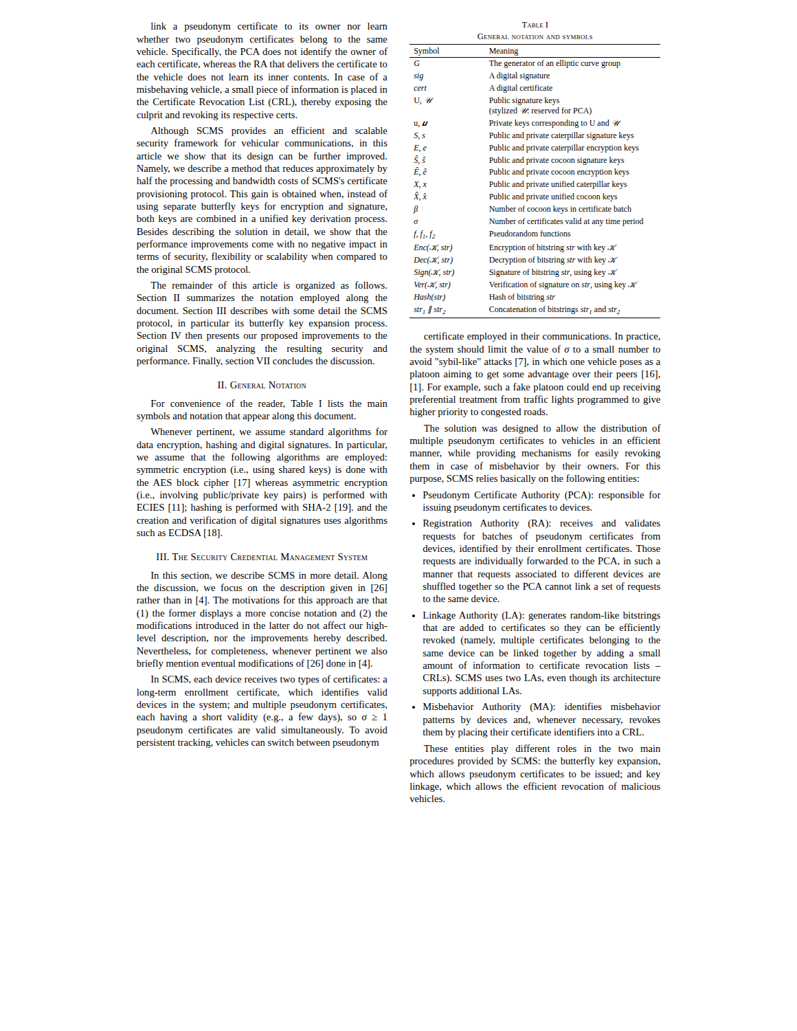link a pseudonym certificate to its owner nor learn whether two pseudonym certificates belong to the same vehicle. Specifically, the PCA does not identify the owner of each certificate, whereas the RA that delivers the certificate to the vehicle does not learn its inner contents. In case of a misbehaving vehicle, a small piece of information is placed in the Certificate Revocation List (CRL), thereby exposing the culprit and revoking its respective certs.
Although SCMS provides an efficient and scalable security framework for vehicular communications, in this article we show that its design can be further improved. Namely, we describe a method that reduces approximately by half the processing and bandwidth costs of SCMS's certificate provisioning protocol. This gain is obtained when, instead of using separate butterfly keys for encryption and signature, both keys are combined in a unified key derivation process. Besides describing the solution in detail, we show that the performance improvements come with no negative impact in terms of security, flexibility or scalability when compared to the original SCMS protocol.
The remainder of this article is organized as follows. Section II summarizes the notation employed along the document. Section III describes with some detail the SCMS protocol, in particular its butterfly key expansion process. Section IV then presents our proposed improvements to the original SCMS, analyzing the resulting security and performance. Finally, section VII concludes the discussion.
II. General Notation
For convenience of the reader, Table I lists the main symbols and notation that appear along this document.
Whenever pertinent, we assume standard algorithms for data encryption, hashing and digital signatures. In particular, we assume that the following algorithms are employed: symmetric encryption (i.e., using shared keys) is done with the AES block cipher [17] whereas asymmetric encryption (i.e., involving public/private key pairs) is performed with ECIES [11]; hashing is performed with SHA-2 [19]. and the creation and verification of digital signatures uses algorithms such as ECDSA [18].
III. The Security Credential Management System
In this section, we describe SCMS in more detail. Along the discussion, we focus on the description given in [26] rather than in [4]. The motivations for this approach are that (1) the former displays a more concise notation and (2) the modifications introduced in the latter do not affect our high-level description, nor the improvements hereby described. Nevertheless, for completeness, whenever pertinent we also briefly mention eventual modifications of [26] done in [4].
In SCMS, each device receives two types of certificates: a long-term enrollment certificate, which identifies valid devices in the system; and multiple pseudonym certificates, each having a short validity (e.g., a few days), so σ ≥ 1 pseudonym certificates are valid simultaneously. To avoid persistent tracking, vehicles can switch between pseudonym
Table I
General notation and symbols
| Symbol | Meaning |
| --- | --- |
| G | The generator of an elliptic curve group |
| sig | A digital signature |
| cert | A digital certificate |
| U, 𝒰 | Public signature keys (stylized 𝒰 : reserved for PCA) |
| u, 𝒖 | Private keys corresponding to U and 𝒰 |
| S, s | Public and private caterpillar signature keys |
| E, e | Public and private caterpillar encryption keys |
| Ŝ, ŝ | Public and private cocoon signature keys |
| Ê, ê | Public and private cocoon encryption keys |
| X, x | Public and private unified caterpillar keys |
| X̂, x̂ | Public and private unified cocoon keys |
| β | Number of cocoon keys in certificate batch |
| σ | Number of certificates valid at any time period |
| f, f 1 , f 2 | Pseudorandom functions |
| Enc( 𝒦 , str) | Encryption of bitstring str with key 𝒦 |
| Dec( 𝒦 , str) | Decryption of bitstring str with key 𝒦 |
| Sign( 𝒦 , str) | Signature of bitstring str , using key 𝒦 |
| Ver( 𝒦 , str) | Verification of signature on str , using key 𝒦 |
| Hash(str) | Hash of bitstring str |
| str 1 ∥ str 2 | Concatenation of bitstrings str 1 and str 2 |
certificate employed in their communications. In practice, the system should limit the value of σ to a small number to avoid "sybil-like" attacks [7], in which one vehicle poses as a platoon aiming to get some advantage over their peers [16], [1]. For example, such a fake platoon could end up receiving preferential treatment from traffic lights programmed to give higher priority to congested roads.
The solution was designed to allow the distribution of multiple pseudonym certificates to vehicles in an efficient manner, while providing mechanisms for easily revoking them in case of misbehavior by their owners. For this purpose, SCMS relies basically on the following entities:
Pseudonym Certificate Authority (PCA): responsible for issuing pseudonym certificates to devices.
Registration Authority (RA): receives and validates requests for batches of pseudonym certificates from devices, identified by their enrollment certificates. Those requests are individually forwarded to the PCA, in such a manner that requests associated to different devices are shuffled together so the PCA cannot link a set of requests to the same device.
Linkage Authority (LA): generates random-like bitstrings that are added to certificates so they can be efficiently revoked (namely, multiple certificates belonging to the same device can be linked together by adding a small amount of information to certificate revocation lists – CRLs). SCMS uses two LAs, even though its architecture supports additional LAs.
Misbehavior Authority (MA): identifies misbehavior patterns by devices and, whenever necessary, revokes them by placing their certificate identifiers into a CRL.
These entities play different roles in the two main procedures provided by SCMS: the butterfly key expansion, which allows pseudonym certificates to be issued; and key linkage, which allows the efficient revocation of malicious vehicles.